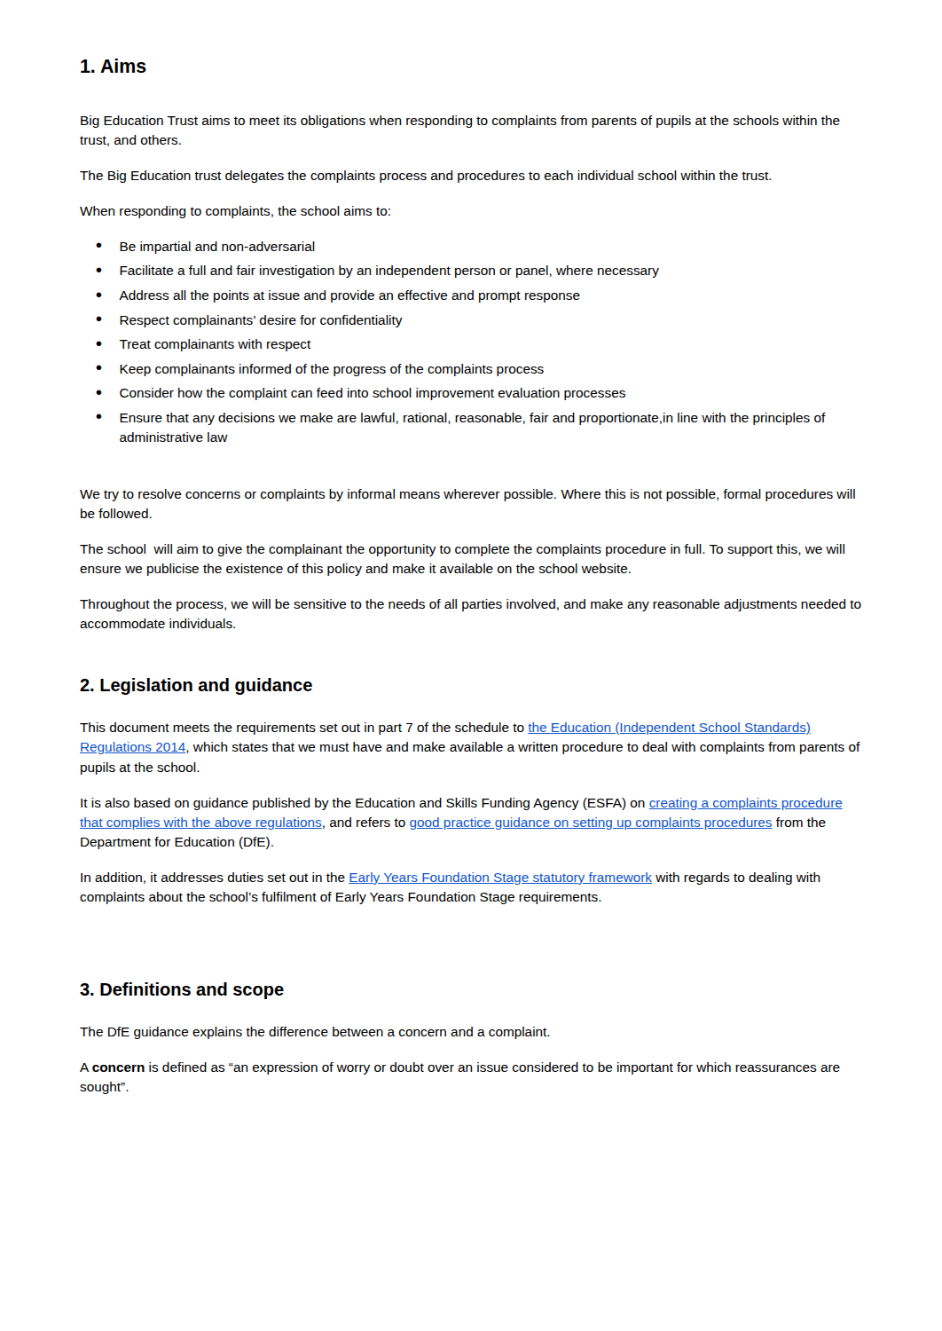1. Aims
Big Education Trust aims to meet its obligations when responding to complaints from parents of pupils at the schools within the trust, and others.
The Big Education trust delegates the complaints process and procedures to each individual school within the trust.
When responding to complaints, the school aims to:
Be impartial and non-adversarial
Facilitate a full and fair investigation by an independent person or panel, where necessary
Address all the points at issue and provide an effective and prompt response
Respect complainants’ desire for confidentiality
Treat complainants with respect
Keep complainants informed of the progress of the complaints process
Consider how the complaint can feed into school improvement evaluation processes
Ensure that any decisions we make are lawful, rational, reasonable, fair and proportionate,in line with the principles of administrative law
We try to resolve concerns or complaints by informal means wherever possible. Where this is not possible, formal procedures will be followed.
The school will aim to give the complainant the opportunity to complete the complaints procedure in full. To support this, we will ensure we publicise the existence of this policy and make it available on the school website.
Throughout the process, we will be sensitive to the needs of all parties involved, and make any reasonable adjustments needed to accommodate individuals.
2. Legislation and guidance
This document meets the requirements set out in part 7 of the schedule to the Education (Independent School Standards) Regulations 2014, which states that we must have and make available a written procedure to deal with complaints from parents of pupils at the school.
It is also based on guidance published by the Education and Skills Funding Agency (ESFA) on creating a complaints procedure that complies with the above regulations, and refers to good practice guidance on setting up complaints procedures from the Department for Education (DfE).
In addition, it addresses duties set out in the Early Years Foundation Stage statutory framework with regards to dealing with complaints about the school’s fulfilment of Early Years Foundation Stage requirements.
3. Definitions and scope
The DfE guidance explains the difference between a concern and a complaint.
A concern is defined as “an expression of worry or doubt over an issue considered to be important for which reassurances are sought”.